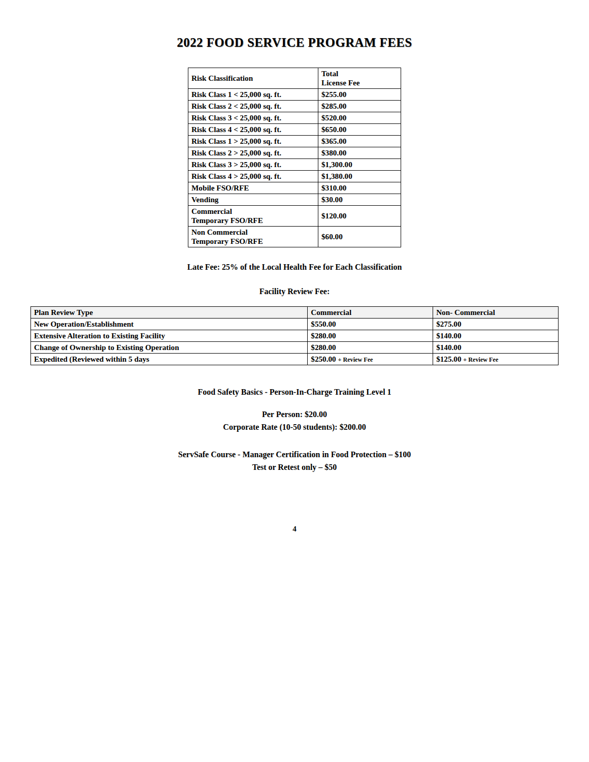2022 FOOD SERVICE PROGRAM FEES
| Risk Classification | Total License Fee |
| Risk Class 1 < 25,000 sq. ft. | $255.00 |
| Risk Class 2 < 25,000 sq. ft. | $285.00 |
| Risk Class 3 < 25,000 sq. ft. | $520.00 |
| Risk Class 4 < 25,000 sq. ft. | $650.00 |
| Risk Class 1 > 25,000 sq. ft. | $365.00 |
| Risk Class 2 > 25,000 sq. ft. | $380.00 |
| Risk Class 3 > 25,000 sq. ft. | $1,300.00 |
| Risk Class 4 > 25,000 sq. ft. | $1,380.00 |
| Mobile FSO/RFE | $310.00 |
| Vending | $30.00 |
| Commercial Temporary FSO/RFE | $120.00 |
| Non Commercial Temporary FSO/RFE | $60.00 |
Late Fee: 25% of the Local Health Fee for Each Classification
Facility Review Fee:
| Plan Review Type | Commercial | Non- Commercial |
| --- | --- | --- |
| New Operation/Establishment | $550.00 | $275.00 |
| Extensive Alteration to Existing Facility | $280.00 | $140.00 |
| Change of Ownership to Existing Operation | $280.00 | $140.00 |
| Expedited (Reviewed within 5 days | $250.00 + Review Fee | $125.00 + Review Fee |
Food Safety Basics - Person-In-Charge Training Level 1
Per Person: $20.00
Corporate Rate (10-50 students): $200.00
ServSafe Course - Manager Certification in Food Protection – $100
Test or Retest only – $50
4